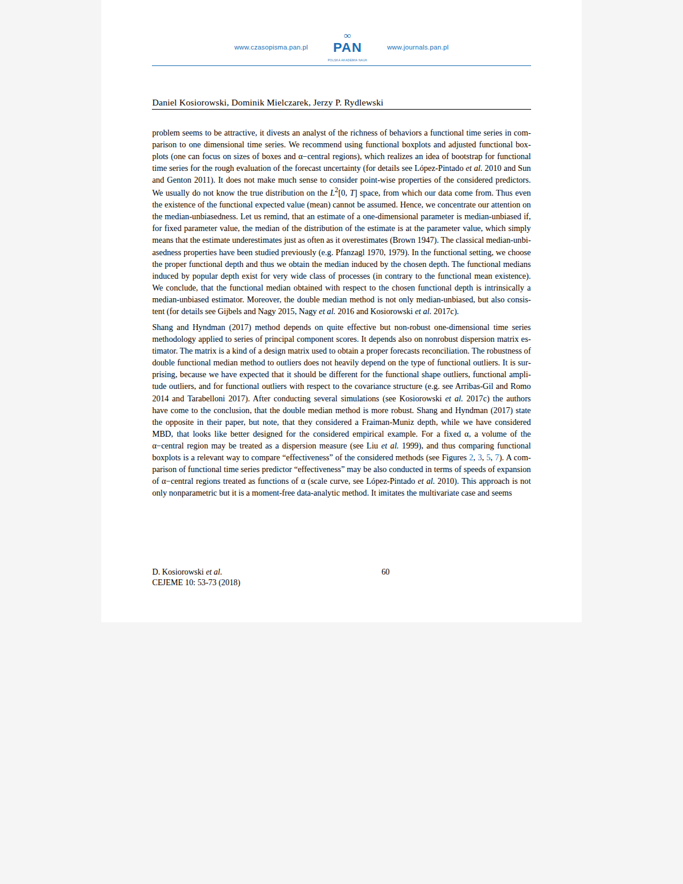www.czasopisma.pan.pl ∞
PAN
POLSKA AKADEMIA NAUK www.journals.pan.pl
Daniel Kosiorowski, Dominik Mielczarek, Jerzy P. Rydlewski
problem seems to be attractive, it divests an analyst of the richness of behaviors a functional time series in comparison to one dimensional time series. We recommend using functional boxplots and adjusted functional boxplots (one can focus on sizes of boxes and α−central regions), which realizes an idea of bootstrap for functional time series for the rough evaluation of the forecast uncertainty (for details see López-Pintado et al. 2010 and Sun and Genton 2011). It does not make much sense to consider point-wise properties of the considered predictors. We usually do not know the true distribution on the L2[0, T] space, from which our data come from. Thus even the existence of the functional expected value (mean) cannot be assumed. Hence, we concentrate our attention on the median-unbiasedness. Let us remind, that an estimate of a one-dimensional parameter is median-unbiased if, for fixed parameter value, the median of the distribution of the estimate is at the parameter value, which simply means that the estimate underestimates just as often as it overestimates (Brown 1947). The classical median-unbiasedness properties have been studied previously (e.g. Pfanzagl 1970, 1979). In the functional setting, we choose the proper functional depth and thus we obtain the median induced by the chosen depth. The functional medians induced by popular depth exist for very wide class of processes (in contrary to the functional mean existence). We conclude, that the functional median obtained with respect to the chosen functional depth is intrinsically a median-unbiased estimator. Moreover, the double median method is not only median-unbiased, but also consistent (for details see Gijbels and Nagy 2015, Nagy et al. 2016 and Kosiorowski et al. 2017c).
Shang and Hyndman (2017) method depends on quite effective but non-robust one-dimensional time series methodology applied to series of principal component scores. It depends also on nonrobust dispersion matrix estimator. The matrix is a kind of a design matrix used to obtain a proper forecasts reconciliation. The robustness of double functional median method to outliers does not heavily depend on the type of functional outliers. It is surprising, because we have expected that it should be different for the functional shape outliers, functional amplitude outliers, and for functional outliers with respect to the covariance structure (e.g. see Arribas-Gil and Romo 2014 and Tarabelloni 2017). After conducting several simulations (see Kosiorowski et al. 2017c) the authors have come to the conclusion, that the double median method is more robust. Shang and Hyndman (2017) state the opposite in their paper, but note, that they considered a Fraiman-Muniz depth, while we have considered MBD, that looks like better designed for the considered empirical example. For a fixed α, a volume of the α−central region may be treated as a dispersion measure (see Liu et al. 1999), and thus comparing functional boxplots is a relevant way to compare “effectiveness” of the considered methods (see Figures 2, 3, 5, 7). A comparison of functional time series predictor “effectiveness” may be also conducted in terms of speeds of expansion of α−central regions treated as functions of α (scale curve, see López-Pintado et al. 2010). This approach is not only nonparametric but it is a moment-free data-analytic method. It imitates the multivariate case and seems
D. Kosiorowski et al.
CEJEME 10: 53-73 (2018)
60